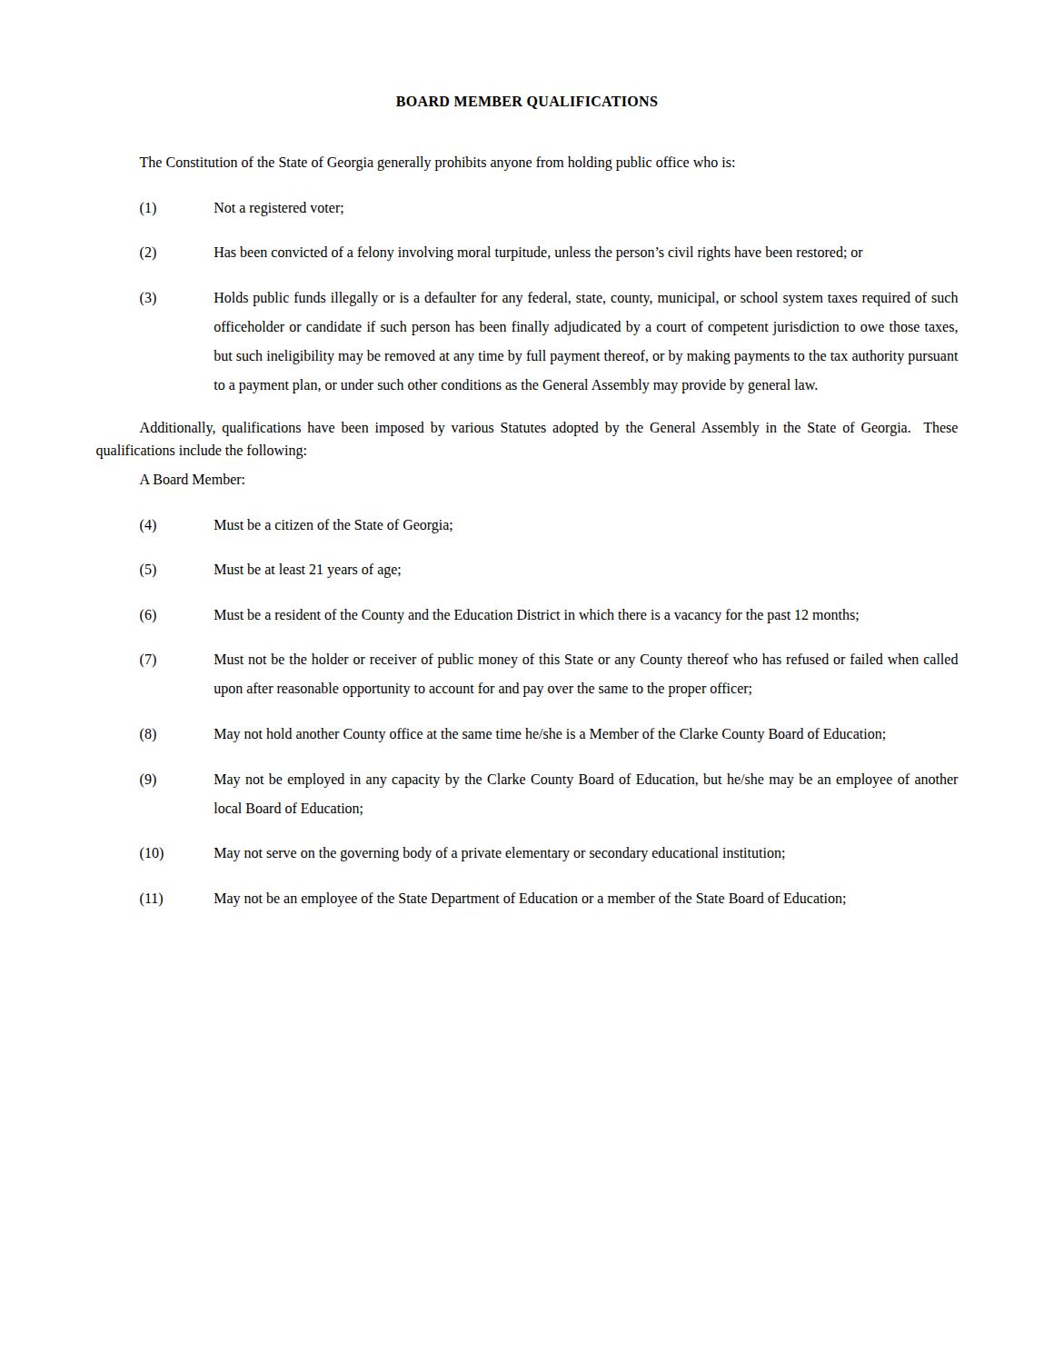Board Member Qualifications
The Constitution of the State of Georgia generally prohibits anyone from holding public office who is:
(1) Not a registered voter;
(2) Has been convicted of a felony involving moral turpitude, unless the person’s civil rights have been restored; or
(3) Holds public funds illegally or is a defaulter for any federal, state, county, municipal, or school system taxes required of such officeholder or candidate if such person has been finally adjudicated by a court of competent jurisdiction to owe those taxes, but such ineligibility may be removed at any time by full payment thereof, or by making payments to the tax authority pursuant to a payment plan, or under such other conditions as the General Assembly may provide by general law.
Additionally, qualifications have been imposed by various Statutes adopted by the General Assembly in the State of Georgia. These qualifications include the following:
A Board Member:
(4) Must be a citizen of the State of Georgia;
(5) Must be at least 21 years of age;
(6) Must be a resident of the County and the Education District in which there is a vacancy for the past 12 months;
(7) Must not be the holder or receiver of public money of this State or any County thereof who has refused or failed when called upon after reasonable opportunity to account for and pay over the same to the proper officer;
(8) May not hold another County office at the same time he/she is a Member of the Clarke County Board of Education;
(9) May not be employed in any capacity by the Clarke County Board of Education, but he/she may be an employee of another local Board of Education;
(10) May not serve on the governing body of a private elementary or secondary educational institution;
(11) May not be an employee of the State Department of Education or a member of the State Board of Education;